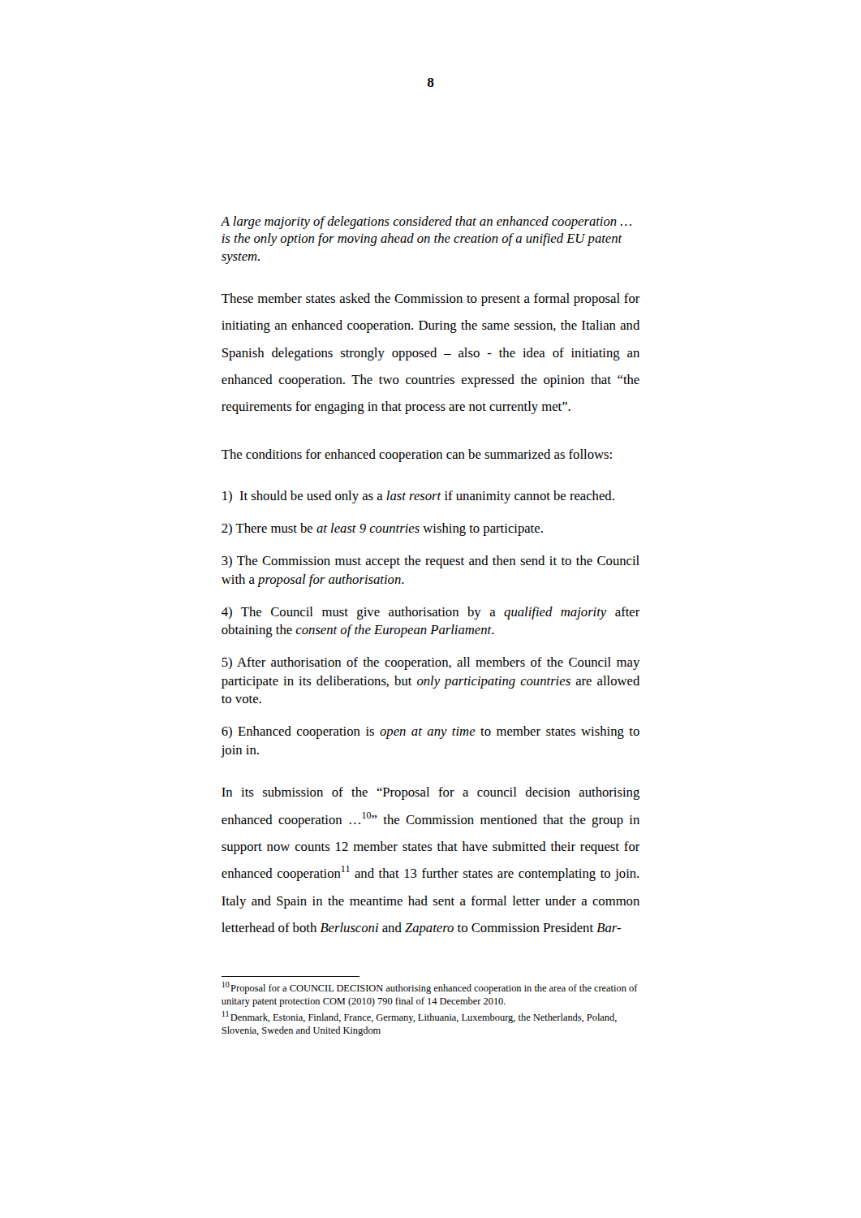8
A large majority of delegations considered that an enhanced cooperation … is the only option for moving ahead on the creation of a unified EU patent system.
These member states asked the Commission to present a formal proposal for initiating an enhanced cooperation. During the same session, the Italian and Spanish delegations strongly opposed – also - the idea of initiating an enhanced cooperation. The two countries expressed the opinion that “the requirements for engaging in that process are not currently met”.
The conditions for enhanced cooperation can be summarized as follows:
1) It should be used only as a last resort if unanimity cannot be reached.
2) There must be at least 9 countries wishing to participate.
3) The Commission must accept the request and then send it to the Council with a proposal for authorisation.
4) The Council must give authorisation by a qualified majority after obtaining the consent of the European Parliament.
5) After authorisation of the cooperation, all members of the Council may participate in its deliberations, but only participating countries are allowed to vote.
6) Enhanced cooperation is open at any time to member states wishing to join in.
In its submission of the “Proposal for a council decision authorising enhanced cooperation …10” the Commission mentioned that the group in support now counts 12 member states that have submitted their request for enhanced cooperation11 and that 13 further states are contemplating to join. Italy and Spain in the meantime had sent a formal letter under a common letterhead of both Berlusconi and Zapatero to Commission President Bar-
10 Proposal for a COUNCIL DECISION authorising enhanced cooperation in the area of the creation of unitary patent protection COM (2010) 790 final of 14 December 2010.
11 Denmark, Estonia, Finland, France, Germany, Lithuania, Luxembourg, the Netherlands, Poland, Slovenia, Sweden and United Kingdom